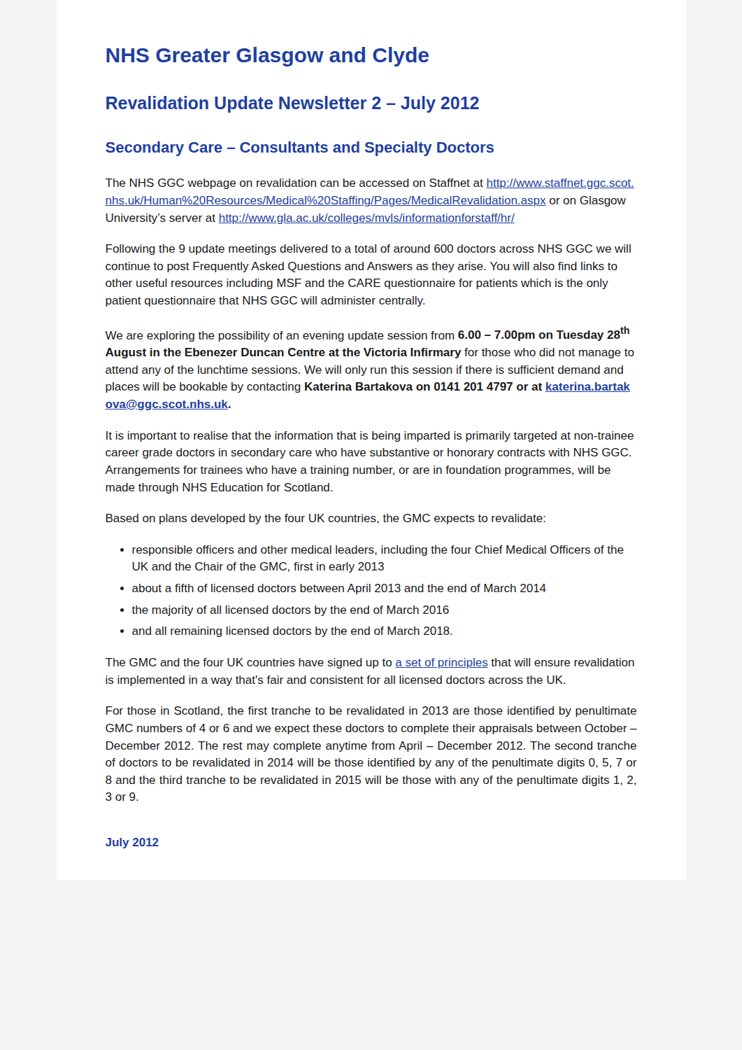NHS Greater Glasgow and Clyde
Revalidation Update Newsletter 2 – July 2012
Secondary Care – Consultants and Specialty Doctors
The NHS GGC webpage on revalidation can be accessed on Staffnet at http://www.staffnet.ggc.scot.nhs.uk/Human%20Resources/Medical%20Staffing/Pages/MedicalRevalidation.aspx or on Glasgow University’s server at http://www.gla.ac.uk/colleges/mvls/informationforstaff/hr/
Following the 9 update meetings delivered to a total of around 600 doctors across NHS GGC we will continue to post Frequently Asked Questions and Answers as they arise. You will also find links to other useful resources including MSF and the CARE questionnaire for patients which is the only patient questionnaire that NHS GGC will administer centrally.
We are exploring the possibility of an evening update session from 6.00 – 7.00pm on Tuesday 28th August in the Ebenezer Duncan Centre at the Victoria Infirmary for those who did not manage to attend any of the lunchtime sessions. We will only run this session if there is sufficient demand and places will be bookable by contacting Katerina Bartakova on 0141 201 4797 or at katerina.bartakova@ggc.scot.nhs.uk.
It is important to realise that the information that is being imparted is primarily targeted at non-trainee career grade doctors in secondary care who have substantive or honorary contracts with NHS GGC. Arrangements for trainees who have a training number, or are in foundation programmes, will be made through NHS Education for Scotland.
Based on plans developed by the four UK countries, the GMC expects to revalidate:
responsible officers and other medical leaders, including the four Chief Medical Officers of the UK and the Chair of the GMC, first in early 2013
about a fifth of licensed doctors between April 2013 and the end of March 2014
the majority of all licensed doctors by the end of March 2016
and all remaining licensed doctors by the end of March 2018.
The GMC and the four UK countries have signed up to a set of principles that will ensure revalidation is implemented in a way that's fair and consistent for all licensed doctors across the UK.
For those in Scotland, the first tranche to be revalidated in 2013 are those identified by penultimate GMC numbers of 4 or 6 and we expect these doctors to complete their appraisals between October – December 2012. The rest may complete anytime from April – December 2012. The second tranche of doctors to be revalidated in 2014 will be those identified by any of the penultimate digits 0, 5, 7 or 8 and the third tranche to be revalidated in 2015 will be those with any of the penultimate digits 1, 2, 3 or 9.
July 2012